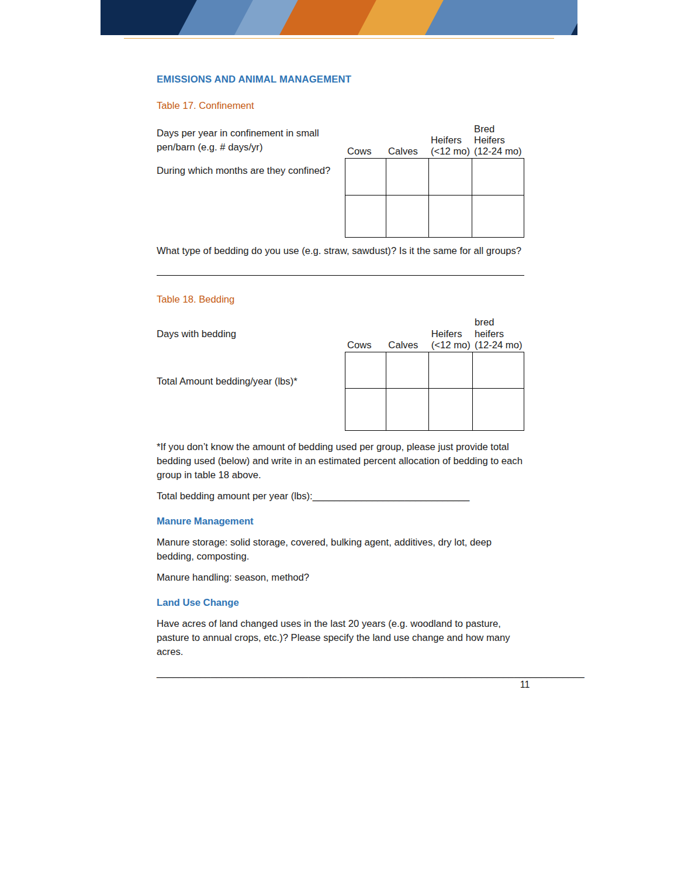EMISSIONS AND ANIMAL MANAGEMENT
Table 17. Confinement
Days per year in confinement in small pen/barn (e.g. # days/yr)
During which months are they confined?
| Cows | Calves | Heifers (<12 mo) | Bred Heifers (12-24 mo) |
| --- | --- | --- | --- |
What type of bedding do you use (e.g. straw, sawdust)? Is it the same for all groups?
Table 18. Bedding
Days with bedding
Total Amount bedding/year (lbs)*
| Cows | Calves | Heifers (<12 mo) | bred heifers (12-24 mo) |
| --- | --- | --- | --- |
*If you don’t know the amount of bedding used per group, please just provide total bedding used (below) and write in an estimated percent allocation of bedding to each group in table 18 above.
Total bedding amount per year (lbs):_____________________________
Manure Management
Manure storage: solid storage, covered, bulking agent, additives, dry lot, deep bedding, composting.
Manure handling: season, method?
Land Use Change
Have acres of land changed uses in the last 20 years (e.g. woodland to pasture, pasture to annual crops, etc.)? Please specify the land use change and how many acres.
_______________________________________________________________________________
11